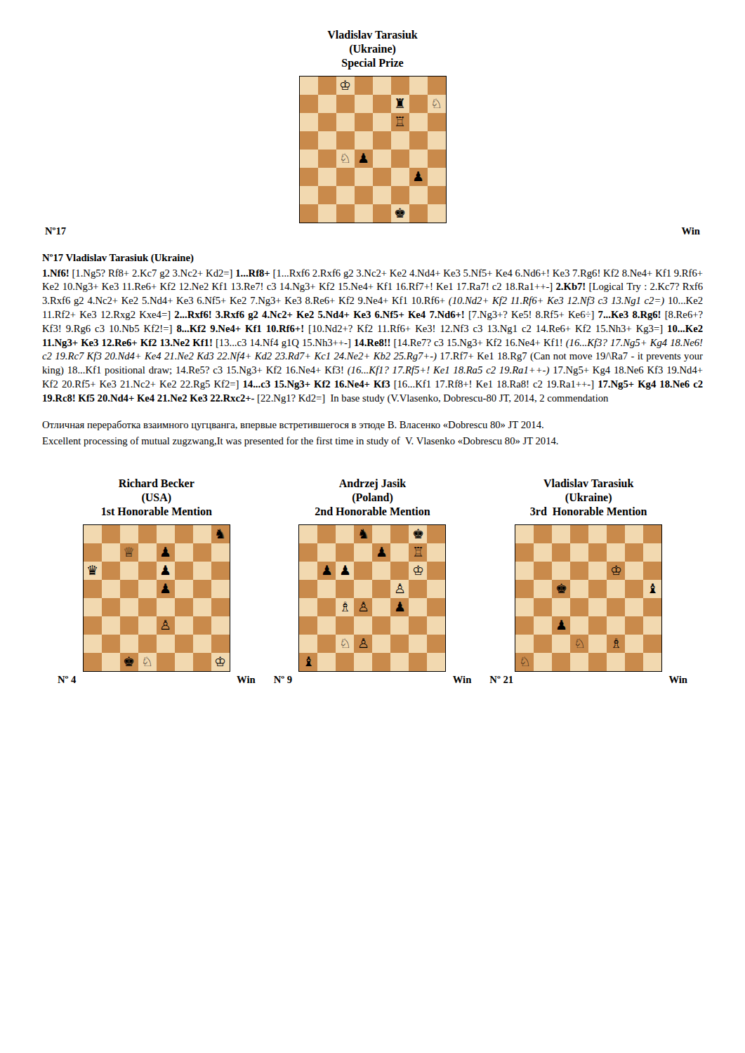Vladislav Tarasiuk
(Ukraine)
Special Prize
| | | ♔ | | | | | |
| | | | | | ♜ | | ♘ |
| | | | | | ♖ | | |
| | | ♘ | ♟ | | | | |
| | | | | | | ♟ | |
| | | | | | ♚ | | |
Nº17 Win
Nº17 Vladislav Tarasiuk (Ukraine)
1.Nf6! [1.Ng5? Rf8+ 2.Kc7 g2 3.Nc2+ Kd2=] 1...Rf8+ [1...Rxf6 2.Rxf6 g2 3.Nc2+ Ke2 4.Nd4+ Ke3 5.Nf5+ Ke4 6.Nd6+! Ke3 7.Rg6! Kf2 8.Ne4+ Kf1 9.Rf6+ Ke2 10.Ng3+ Ke3 11.Re6+ Kf2 12.Ne2 Kf1 13.Re7! c3 14.Ng3+ Kf2 15.Ne4+ Kf1 16.Rf7+! Ke1 17.Ra7! c2 18.Ra1++-] 2.Kb7! [Logical Try : 2.Kc7? Rxf6 3.Rxf6 g2 4.Nc2+ Ke2 5.Nd4+ Ke3 6.Nf5+ Ke2 7.Ng3+ Ke3 8.Re6+ Kf2 9.Ne4+ Kf1 10.Rf6+ (10.Nd2+ Kf2 11.Rf6+ Ke3 12.Nf3 c3 13.Ng1 c2=) 10...Ke2 11.Rf2+ Ke3 12.Rxg2 Kxe4=] 2...Rxf6! 3.Rxf6 g2 4.Nc2+ Ke2 5.Nd4+ Ke3 6.Nf5+ Ke4 7.Nd6+! [7.Ng3+? Ke5! 8.Rf5+ Ke6÷] 7...Ke3 8.Rg6! [8.Re6+? Kf3! 9.Rg6 c3 10.Nb5 Kf2!=] 8...Kf2 9.Ne4+ Kf1 10.Rf6+! [10.Nd2+? Kf2 11.Rf6+ Ke3! 12.Nf3 c3 13.Ng1 c2 14.Re6+ Kf2 15.Nh3+ Kg3=] 10...Ke2 11.Ng3+ Ke3 12.Re6+ Kf2 13.Ne2 Kf1! [13...c3 14.Nf4 g1Q 15.Nh3++-] 14.Re8!! [14.Re7? c3 15.Ng3+ Kf2 16.Ne4+ Kf1! (16...Kf3? 17.Ng5+ Kg4 18.Ne6! c2 19.Rc7 Kf3 20.Nd4+ Ke4 21.Ne2 Kd3 22.Nf4+ Kd2 23.Rd7+ Kc1 24.Ne2+ Kb2 25.Rg7+-) 17.Rf7+ Ke1 18.Rg7 (Can not move 19/\Ra7 - it prevents your king) 18...Kf1 positional draw; 14.Re5? c3 15.Ng3+ Kf2 16.Ne4+ Kf3! (16...Kf1? 17.Rf5+! Ke1 18.Ra5 c2 19.Ra1++-) 17.Ng5+ Kg4 18.Ne6 Kf3 19.Nd4+ Kf2 20.Rf5+ Ke3 21.Nc2+ Ke2 22.Rg5 Kf2=] 14...c3 15.Ng3+ Kf2 16.Ne4+ Kf3 [16...Kf1 17.Rf8+! Ke1 18.Ra8! c2 19.Ra1++-] 17.Ng5+ Kg4 18.Ne6 c2 19.Rc8! Kf5 20.Nd4+ Ke4 21.Ne2 Ke3 22.Rxc2+- [22.Ng1? Kd2=] In base study (V.Vlasenko, Dobrescu-80 JT, 2014, 2 commendation
Отличная переработка взаимного цугцванга, впервые встретившегося в этюде В. Власенко «Dobrescu 80» JT 2014.
Excellent processing of mutual zugzwang,It was presented for the first time in study of V. Vlasenko «Dobrescu 80» JT 2014.
Richard Becker
(USA)
1st Honorable Mention
| | | | | | | | ♞ |
| | | ♕ | | ♟ | | | |
| ♛ | | | | ♟ | | | |
| | | | | ♟ | | | |
| | | | | ♙ | | | |
| | | ♚ | ♘ | | | | ♔ |
Nº 4 Win
Andrzej Jasik
(Poland)
2nd Honorable Mention
| | | | ♞ | | | ♚ | |
| | | | | ♟ | | ♖ | |
| | ♟ | ♟ | | | | ♔ | |
| | | | | | ♙ | | |
| | | ♗ | ♙ | | ♟ | | |
| | | ♘ | ♙ | | | | |
| ♝ | | | | | | | |
Nº 9 Win
Vladislav Tarasiuk
(Ukraine)
3rd Honorable Mention
| | | | | | ♔ | | |
| | | ♚ | | | | | ♝ |
| | | ♟ | | | | | |
| | | | ♘ | | ♗ | | |
| ♘ | | | | | | | |
Nº 21 Win